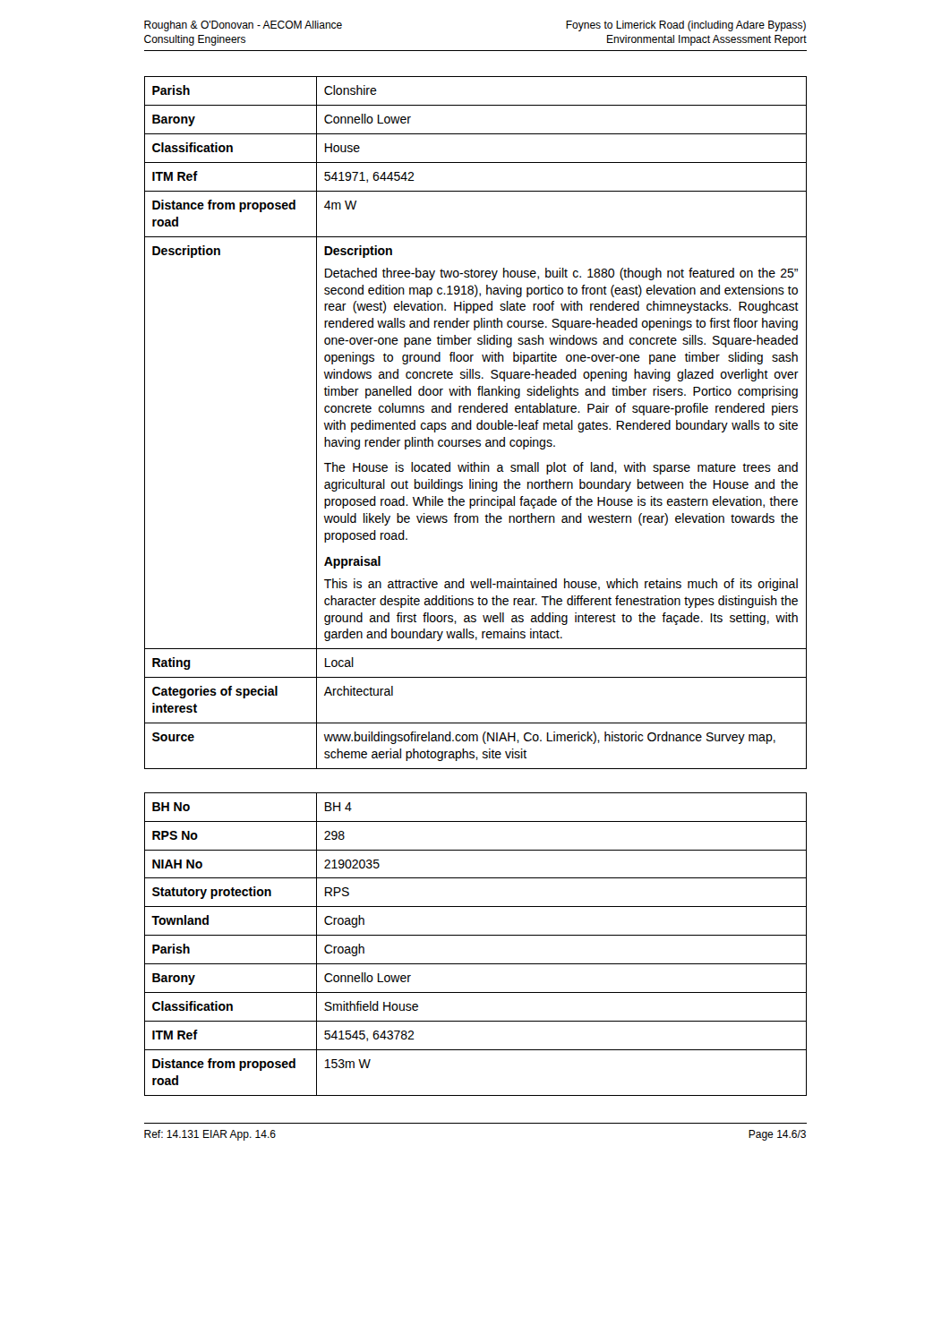Roughan & O'Donovan - AECOM Alliance
Consulting Engineers
Foynes to Limerick Road (including Adare Bypass)
Environmental Impact Assessment Report
| Parish | Clonshire |
| Barony | Connello Lower |
| Classification | House |
| ITM Ref | 541971, 644542 |
| Distance from proposed road | 4m W |
| Description | Description Detached three-bay two-storey house, built c. 1880 (though not featured on the 25” second edition map c.1918), having portico to front (east) elevation and extensions to rear (west) elevation. Hipped slate roof with rendered chimneystacks. Roughcast rendered walls and render plinth course. Square-headed openings to first floor having one-over-one pane timber sliding sash windows and concrete sills. Square-headed openings to ground floor with bipartite one-over-one pane timber sliding sash windows and concrete sills. Square-headed opening having glazed overlight over timber panelled door with flanking sidelights and timber risers. Portico comprising concrete columns and rendered entablature. Pair of square-profile rendered piers with pedimented caps and double-leaf metal gates. Rendered boundary walls to site having render plinth courses and copings. The House is located within a small plot of land, with sparse mature trees and agricultural out buildings lining the northern boundary between the House and the proposed road. While the principal façade of the House is its eastern elevation, there would likely be views from the northern and western (rear) elevation towards the proposed road. Appraisal This is an attractive and well-maintained house, which retains much of its original character despite additions to the rear. The different fenestration types distinguish the ground and first floors, as well as adding interest to the façade. Its setting, with garden and boundary walls, remains intact. |
| Rating | Local |
| Categories of special interest | Architectural |
| Source | www.buildingsofireland.com (NIAH, Co. Limerick), historic Ordnance Survey map, scheme aerial photographs, site visit |
| BH No | BH 4 |
| RPS No | 298 |
| NIAH No | 21902035 |
| Statutory protection | RPS |
| Townland | Croagh |
| Parish | Croagh |
| Barony | Connello Lower |
| Classification | Smithfield House |
| ITM Ref | 541545, 643782 |
| Distance from proposed road | 153m W |
Ref: 14.131 EIAR App. 14.6
Page 14.6/3